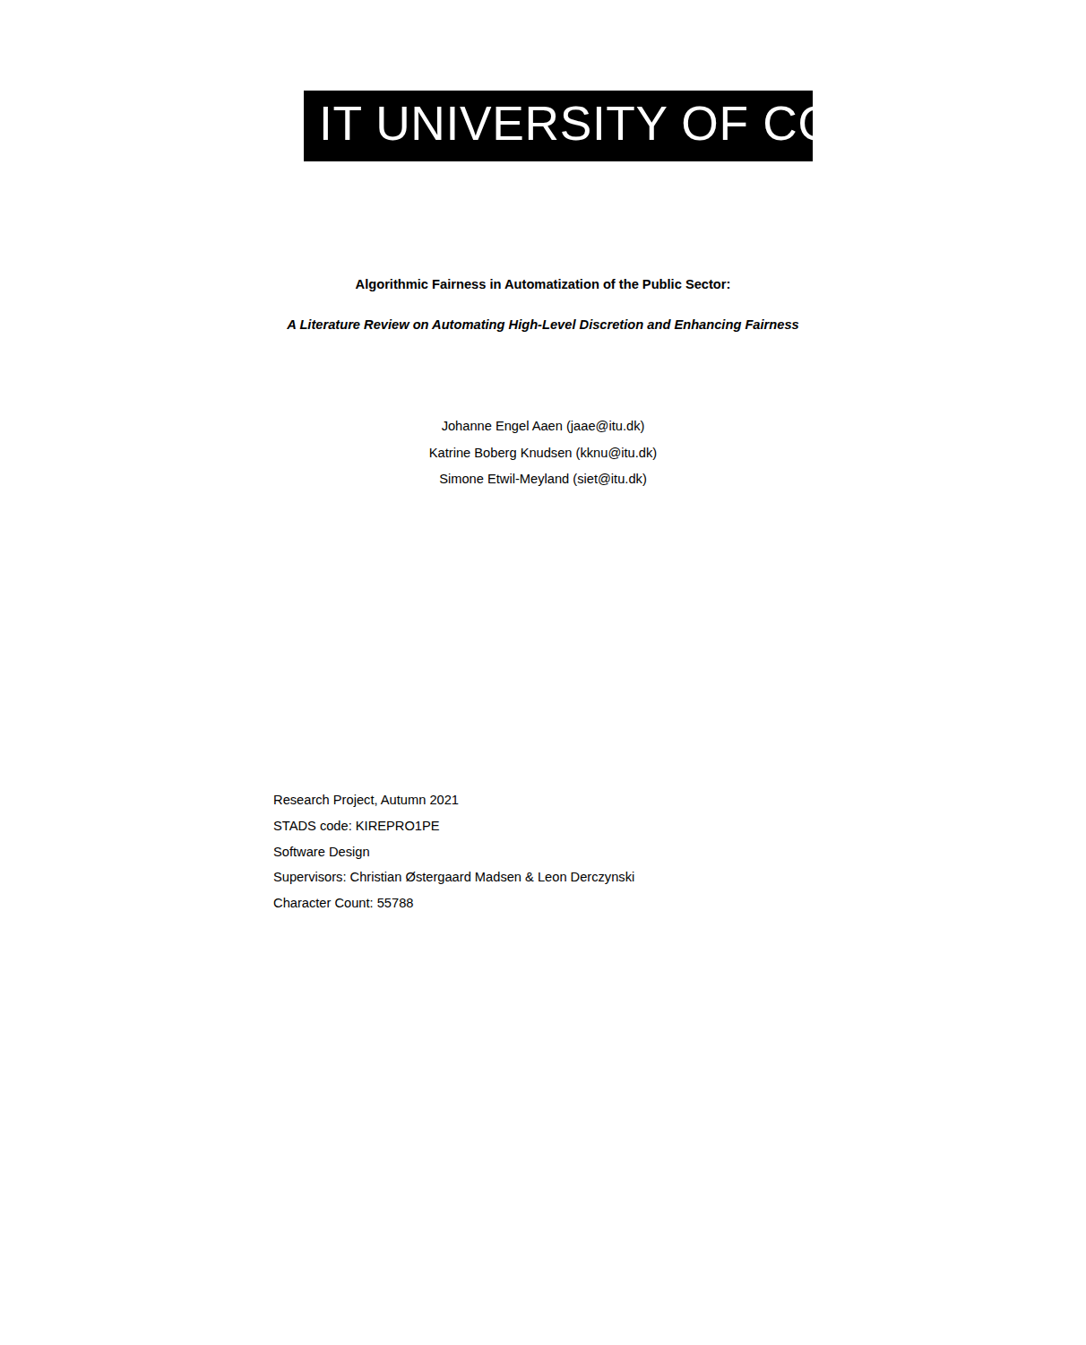IT UNIVERSITY OF COPENHAGEN
Algorithmic Fairness in Automatization of the Public Sector:
A Literature Review on Automating High-Level Discretion and Enhancing Fairness
Johanne Engel Aaen (jaae@itu.dk)
Katrine Boberg Knudsen (kknu@itu.dk)
Simone Etwil-Meyland (siet@itu.dk)
Research Project, Autumn 2021
STADS code: KIREPRO1PE
Software Design
Supervisors: Christian Østergaard Madsen & Leon Derczynski
Character Count: 55788